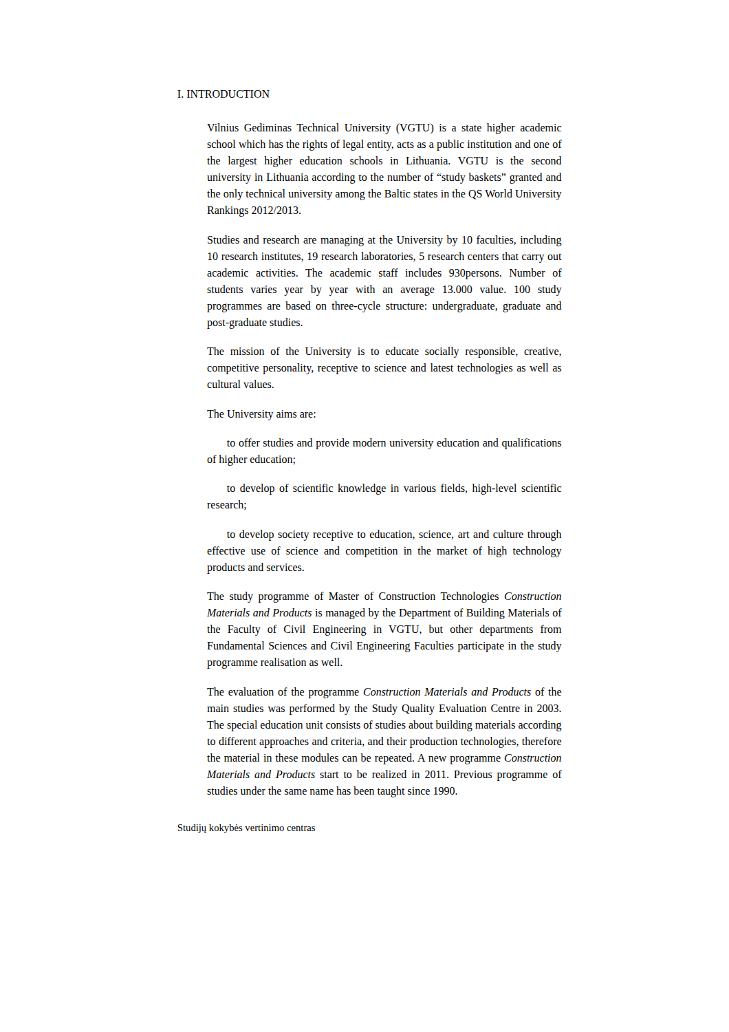I. INTRODUCTION
Vilnius Gediminas Technical University (VGTU) is a state higher academic school which has the rights of legal entity, acts as a public institution and one of the largest higher education schools in Lithuania. VGTU is the second university in Lithuania according to the number of “study baskets” granted and the only technical university among the Baltic states in the QS World University Rankings 2012/2013.
Studies and research are managing at the University by 10 faculties, including 10 research institutes, 19 research laboratories, 5 research centers that carry out academic activities. The academic staff includes 930persons. Number of students varies year by year with an average 13.000 value. 100 study programmes are based on three-cycle structure: undergraduate, graduate and post-graduate studies.
The mission of the University is to educate socially responsible, creative, competitive personality, receptive to science and latest technologies as well as cultural values.
The University aims are:
to offer studies and provide modern university education and qualifications of higher education;
to develop of scientific knowledge in various fields, high-level scientific research;
to develop society receptive to education, science, art and culture through effective use of science and competition in the market of high technology products and services.
The study programme of Master of Construction Technologies Construction Materials and Products is managed by the Department of Building Materials of the Faculty of Civil Engineering in VGTU, but other departments from Fundamental Sciences and Civil Engineering Faculties participate in the study programme realisation as well.
The evaluation of the programme Construction Materials and Products of the main studies was performed by the Study Quality Evaluation Centre in 2003. The special education unit consists of studies about building materials according to different approaches and criteria, and their production technologies, therefore the material in these modules can be repeated. A new programme Construction Materials and Products start to be realized in 2011. Previous programme of studies under the same name has been taught since 1990.
Studijų kokybės vertinimo centras